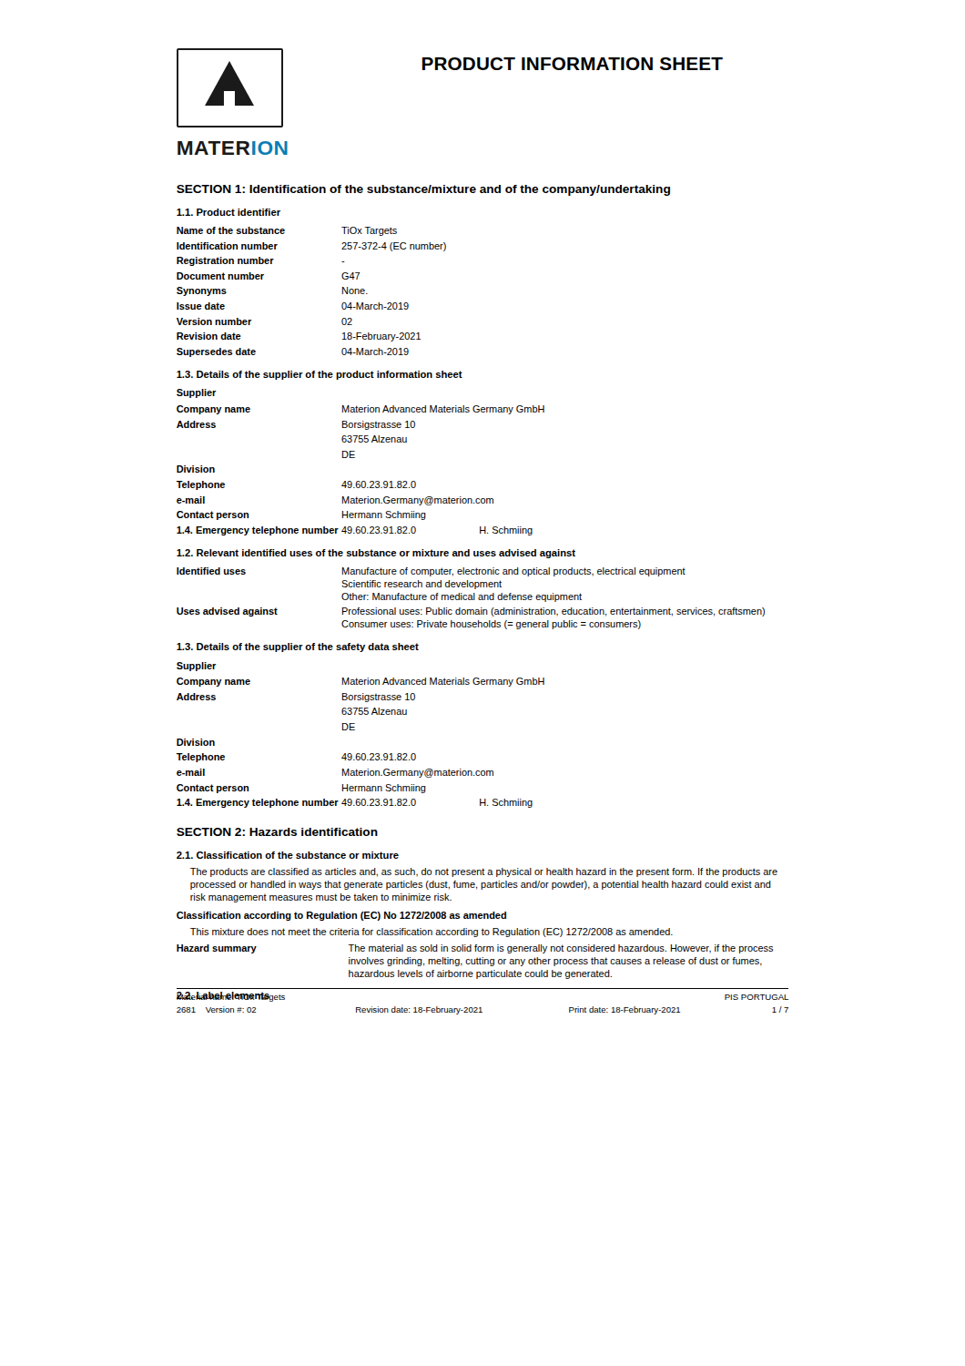MATERION
PRODUCT INFORMATION SHEET
SECTION 1: Identification of the substance/mixture and of the company/undertaking
1.1. Product identifier
| Name of the substance | TiOx Targets |
| Identification number | 257-372-4 (EC number) |
| Registration number | - |
| Document number | G47 |
| Synonyms | None. |
| Issue date | 04-March-2019 |
| Version number | 02 |
| Revision date | 18-February-2021 |
| Supersedes date | 04-March-2019 |
1.3. Details of the supplier of the product information sheet
Supplier
| Company name | Materion Advanced Materials Germany GmbH |
| Address | Borsigstrasse 10 |
| | 63755 Alzenau |
| | DE |
| Division | |
| Telephone | 49.60.23.91.82.0 |
| e-mail | Materion.Germany@materion.com |
| Contact person | Hermann Schmiing |
| 1.4. Emergency telephone number | 49.60.23.91.82.0 | H. Schmiing |
1.2. Relevant identified uses of the substance or mixture and uses advised against
| Identified uses | Manufacture of computer, electronic and optical products, electrical equipment Scientific research and development Other: Manufacture of medical and defense equipment |
| Uses advised against | Professional uses: Public domain (administration, education, entertainment, services, craftsmen) Consumer uses: Private households (= general public = consumers) |
1.3. Details of the supplier of the safety data sheet
Supplier
| Company name | Materion Advanced Materials Germany GmbH |
| Address | Borsigstrasse 10 |
| | 63755 Alzenau |
| | DE |
| Division | |
| Telephone | 49.60.23.91.82.0 |
| e-mail | Materion.Germany@materion.com |
| Contact person | Hermann Schmiing |
| 1.4. Emergency telephone number | 49.60.23.91.82.0 | H. Schmiing |
SECTION 2: Hazards identification
2.1. Classification of the substance or mixture
The products are classified as articles and, as such, do not present a physical or health hazard in the present form. If the products are processed or handled in ways that generate particles (dust, fume, particles and/or powder), a potential health hazard could exist and risk management measures must be taken to minimize risk.
Classification according to Regulation (EC) No 1272/2008 as amended
This mixture does not meet the criteria for classification according to Regulation (EC) 1272/2008 as amended.
Hazard summary
The material as sold in solid form is generally not considered hazardous. However, if the process involves grinding, melting, cutting or any other process that causes a release of dust or fumes, hazardous levels of airborne particulate could be generated.
2.2. Label elements
Material name: TiOx Targets
PIS PORTUGAL
2681 Version #: 02
Revision date: 18-February-2021
Print date: 18-February-2021
1 / 7